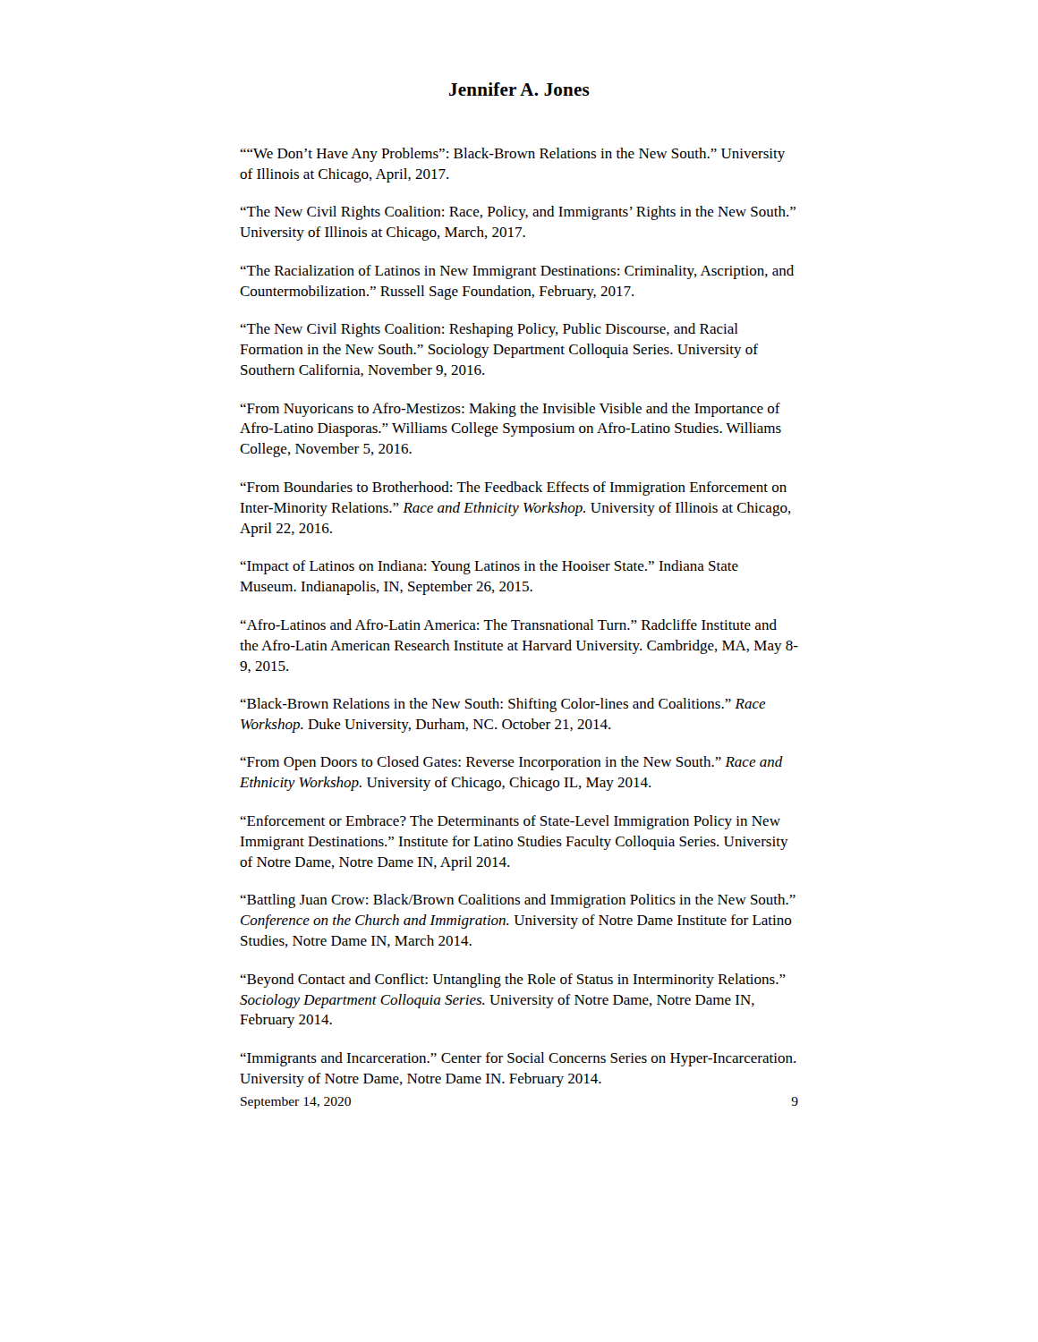Jennifer A. Jones
““We Don’t Have Any Problems”: Black-Brown Relations in the New South.” University of Illinois at Chicago, April, 2017.
“The New Civil Rights Coalition: Race, Policy, and Immigrants’ Rights in the New South.” University of Illinois at Chicago, March, 2017.
“The Racialization of Latinos in New Immigrant Destinations: Criminality, Ascription, and Countermobilization.” Russell Sage Foundation, February, 2017.
“The New Civil Rights Coalition: Reshaping Policy, Public Discourse, and Racial Formation in the New South.” Sociology Department Colloquia Series. University of Southern California, November 9, 2016.
“From Nuyoricans to Afro-Mestizos: Making the Invisible Visible and the Importance of Afro-Latino Diasporas.” Williams College Symposium on Afro-Latino Studies. Williams College, November 5, 2016.
“From Boundaries to Brotherhood: The Feedback Effects of Immigration Enforcement on Inter-Minority Relations.” Race and Ethnicity Workshop. University of Illinois at Chicago, April 22, 2016.
“Impact of Latinos on Indiana: Young Latinos in the Hooiser State.” Indiana State Museum. Indianapolis, IN, September 26, 2015.
“Afro-Latinos and Afro-Latin America: The Transnational Turn.” Radcliffe Institute and the Afro-Latin American Research Institute at Harvard University. Cambridge, MA, May 8-9, 2015.
“Black-Brown Relations in the New South: Shifting Color-lines and Coalitions.” Race Workshop. Duke University, Durham, NC. October 21, 2014.
“From Open Doors to Closed Gates: Reverse Incorporation in the New South.” Race and Ethnicity Workshop. University of Chicago, Chicago IL, May 2014.
“Enforcement or Embrace? The Determinants of State-Level Immigration Policy in New Immigrant Destinations.” Institute for Latino Studies Faculty Colloquia Series. University of Notre Dame, Notre Dame IN, April 2014.
“Battling Juan Crow: Black/Brown Coalitions and Immigration Politics in the New South.” Conference on the Church and Immigration. University of Notre Dame Institute for Latino Studies, Notre Dame IN, March 2014.
“Beyond Contact and Conflict: Untangling the Role of Status in Interminority Relations.” Sociology Department Colloquia Series. University of Notre Dame, Notre Dame IN, February 2014.
“Immigrants and Incarceration.” Center for Social Concerns Series on Hyper-Incarceration. University of Notre Dame, Notre Dame IN. February 2014.
September 14, 2020 9